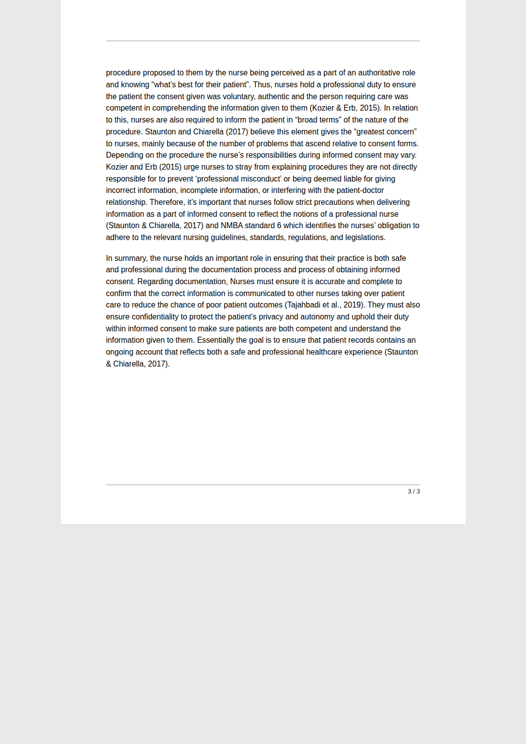procedure proposed to them by the nurse being perceived as a part of an authoritative role and knowing “what’s best for their patient”. Thus, nurses hold a professional duty to ensure the patient the consent given was voluntary, authentic and the person requiring care was competent in comprehending the information given to them (Kozier & Erb, 2015). In relation to this, nurses are also required to inform the patient in “broad terms” of the nature of the procedure. Staunton and Chiarella (2017) believe this element gives the “greatest concern” to nurses, mainly because of the number of problems that ascend relative to consent forms. Depending on the procedure the nurse’s responsibilities during informed consent may vary. Kozier and Erb (2015) urge nurses to stray from explaining procedures they are not directly responsible for to prevent ‘professional misconduct’ or being deemed liable for giving incorrect information, incomplete information, or interfering with the patient-doctor relationship. Therefore, it’s important that nurses follow strict precautions when delivering information as a part of informed consent to reflect the notions of a professional nurse (Staunton & Chiarella, 2017) and NMBA standard 6 which identifies the nurses’ obligation to adhere to the relevant nursing guidelines, standards, regulations, and legislations.
In summary, the nurse holds an important role in ensuring that their practice is both safe and professional during the documentation process and process of obtaining informed consent. Regarding documentation, Nurses must ensure it is accurate and complete to confirm that the correct information is communicated to other nurses taking over patient care to reduce the chance of poor patient outcomes (Tajahbadi et al., 2019). They must also ensure confidentiality to protect the patient’s privacy and autonomy and uphold their duty within informed consent to make sure patients are both competent and understand the information given to them. Essentially the goal is to ensure that patient records contains an ongoing account that reflects both a safe and professional healthcare experience (Staunton & Chiarella, 2017).
3 / 3